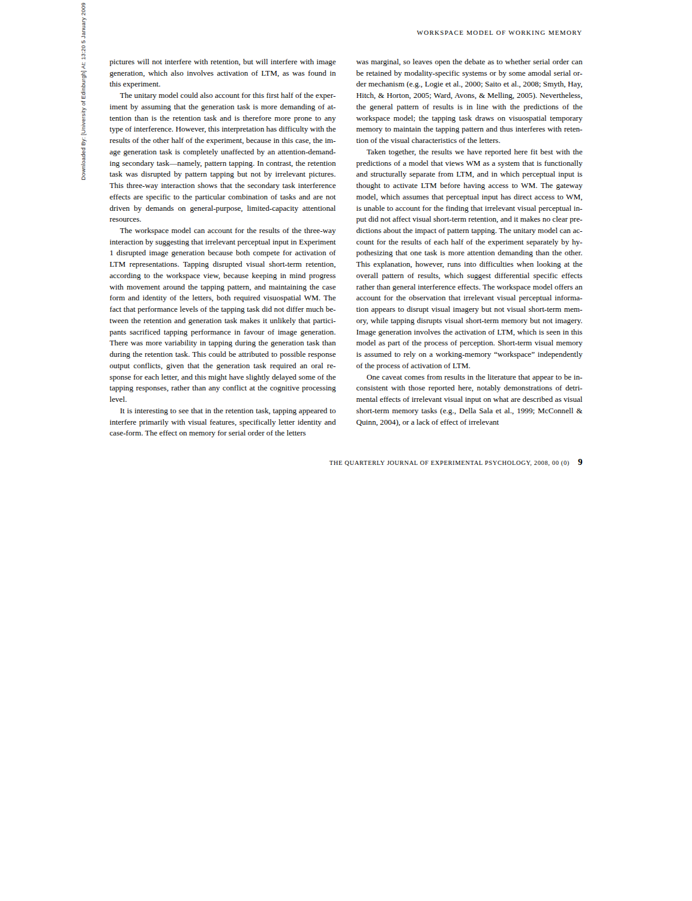Downloaded By: [University of Edinburgh] At: 13:20 5 January 2009
Workspace model of working memory
pictures will not interfere with retention, but will interfere with image generation, which also involves activation of LTM, as was found in this experiment.
The unitary model could also account for this first half of the experiment by assuming that the generation task is more demanding of attention than is the retention task and is therefore more prone to any type of interference. However, this interpretation has difficulty with the results of the other half of the experiment, because in this case, the image generation task is completely unaffected by an attention-demanding secondary task—namely, pattern tapping. In contrast, the retention task was disrupted by pattern tapping but not by irrelevant pictures. This three-way interaction shows that the secondary task interference effects are specific to the particular combination of tasks and are not driven by demands on general-purpose, limited-capacity attentional resources.
The workspace model can account for the results of the three-way interaction by suggesting that irrelevant perceptual input in Experiment 1 disrupted image generation because both compete for activation of LTM representations. Tapping disrupted visual short-term retention, according to the workspace view, because keeping in mind progress with movement around the tapping pattern, and maintaining the case form and identity of the letters, both required visuospatial WM. The fact that performance levels of the tapping task did not differ much between the retention and generation task makes it unlikely that participants sacrificed tapping performance in favour of image generation. There was more variability in tapping during the generation task than during the retention task. This could be attributed to possible response output conflicts, given that the generation task required an oral response for each letter, and this might have slightly delayed some of the tapping responses, rather than any conflict at the cognitive processing level.
It is interesting to see that in the retention task, tapping appeared to interfere primarily with visual features, specifically letter identity and case-form. The effect on memory for serial order of the letters
was marginal, so leaves open the debate as to whether serial order can be retained by modality-specific systems or by some amodal serial order mechanism (e.g., Logie et al., 2000; Saito et al., 2008; Smyth, Hay, Hitch, & Horton, 2005; Ward, Avons, & Melling, 2005). Nevertheless, the general pattern of results is in line with the predictions of the workspace model; the tapping task draws on visuospatial temporary memory to maintain the tapping pattern and thus interferes with retention of the visual characteristics of the letters.
Taken together, the results we have reported here fit best with the predictions of a model that views WM as a system that is functionally and structurally separate from LTM, and in which perceptual input is thought to activate LTM before having access to WM. The gateway model, which assumes that perceptual input has direct access to WM, is unable to account for the finding that irrelevant visual perceptual input did not affect visual short-term retention, and it makes no clear predictions about the impact of pattern tapping. The unitary model can account for the results of each half of the experiment separately by hypothesizing that one task is more attention demanding than the other. This explanation, however, runs into difficulties when looking at the overall pattern of results, which suggest differential specific effects rather than general interference effects. The workspace model offers an account for the observation that irrelevant visual perceptual information appears to disrupt visual imagery but not visual short-term memory, while tapping disrupts visual short-term memory but not imagery. Image generation involves the activation of LTM, which is seen in this model as part of the process of perception. Short-term visual memory is assumed to rely on a working-memory “workspace” independently of the process of activation of LTM.
One caveat comes from results in the literature that appear to be inconsistent with those reported here, notably demonstrations of detrimental effects of irrelevant visual input on what are described as visual short-term memory tasks (e.g., Della Sala et al., 1999; McConnell & Quinn, 2004), or a lack of effect of irrelevant
The Quarterly Journal of Experimental Psychology, 2008, 00 (0) 9